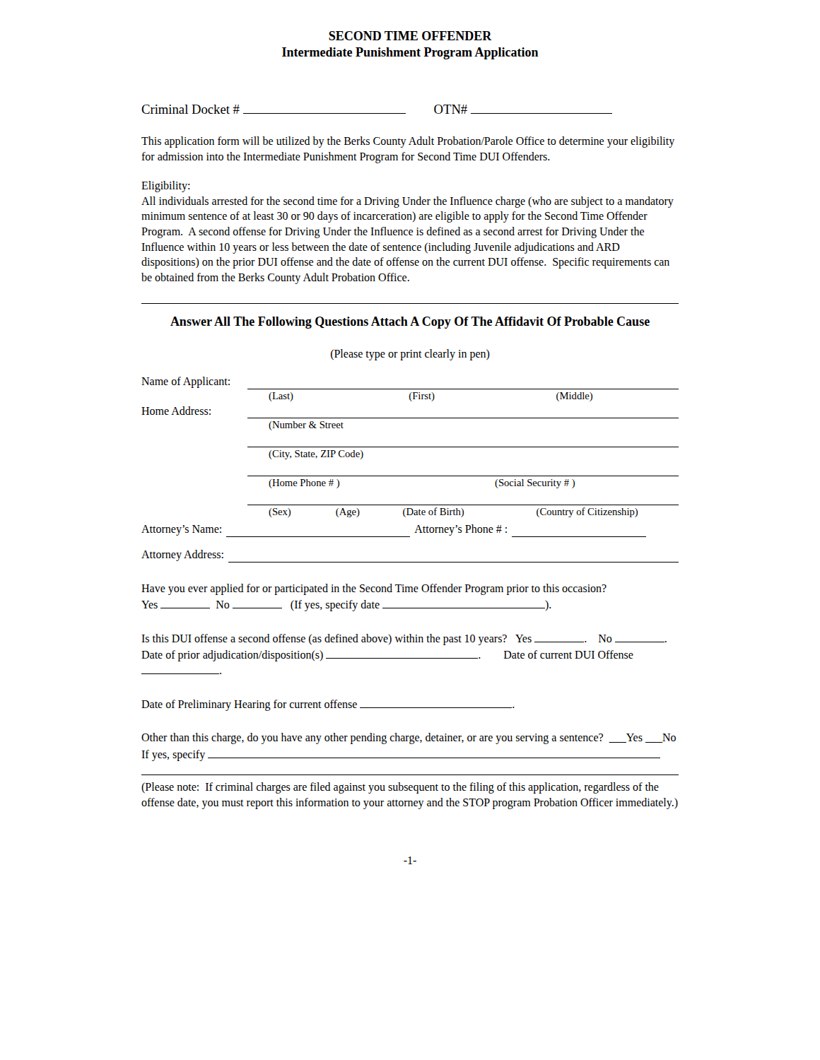SECOND TIME OFFENDER Intermediate Punishment Program Application
Criminal Docket #
OTN#
This application form will be utilized by the Berks County Adult Probation/Parole Office to determine your eligibility for admission into the Intermediate Punishment Program for Second Time DUI Offenders.
Eligibility:
All individuals arrested for the second time for a Driving Under the Influence charge (who are subject to a mandatory minimum sentence of at least 30 or 90 days of incarceration) are eligible to apply for the Second Time Offender Program. A second offense for Driving Under the Influence is defined as a second arrest for Driving Under the Influence within 10 years or less between the date of sentence (including Juvenile adjudications and ARD dispositions) on the prior DUI offense and the date of offense on the current DUI offense. Specific requirements can be obtained from the Berks County Adult Probation Office.
Answer All The Following Questions Attach A Copy Of The Affidavit Of Probable Cause
(Please type or print clearly in pen)
| Name of Applicant: | |
| | (Last) (First) (Middle) |
| Home Address: | |
| | (Number & Street |
| | (City, State, ZIP Code) |
| | (Home Phone # ) (Social Security # ) |
| | (Sex) (Age) (Date of Birth) (Country of Citizenship) |
Attorney’s Name: Attorney’s Phone # :
Attorney Address:
Have you ever applied for or participated in the Second Time Offender Program prior to this occasion?
Yes No (If yes, specify date ).
Is this DUI offense a second offense (as defined above) within the past 10 years? Yes . No .
Date of prior adjudication/disposition(s) . Date of current DUI Offense .
Date of Preliminary Hearing for current offense .
Other than this charge, do you have any other pending charge, detainer, or are you serving a sentence? ___Yes ___No
If yes, specify
(Please note: If criminal charges are filed against you subsequent to the filing of this application, regardless of the offense date, you must report this information to your attorney and the STOP program Probation Officer immediately.)
-1-